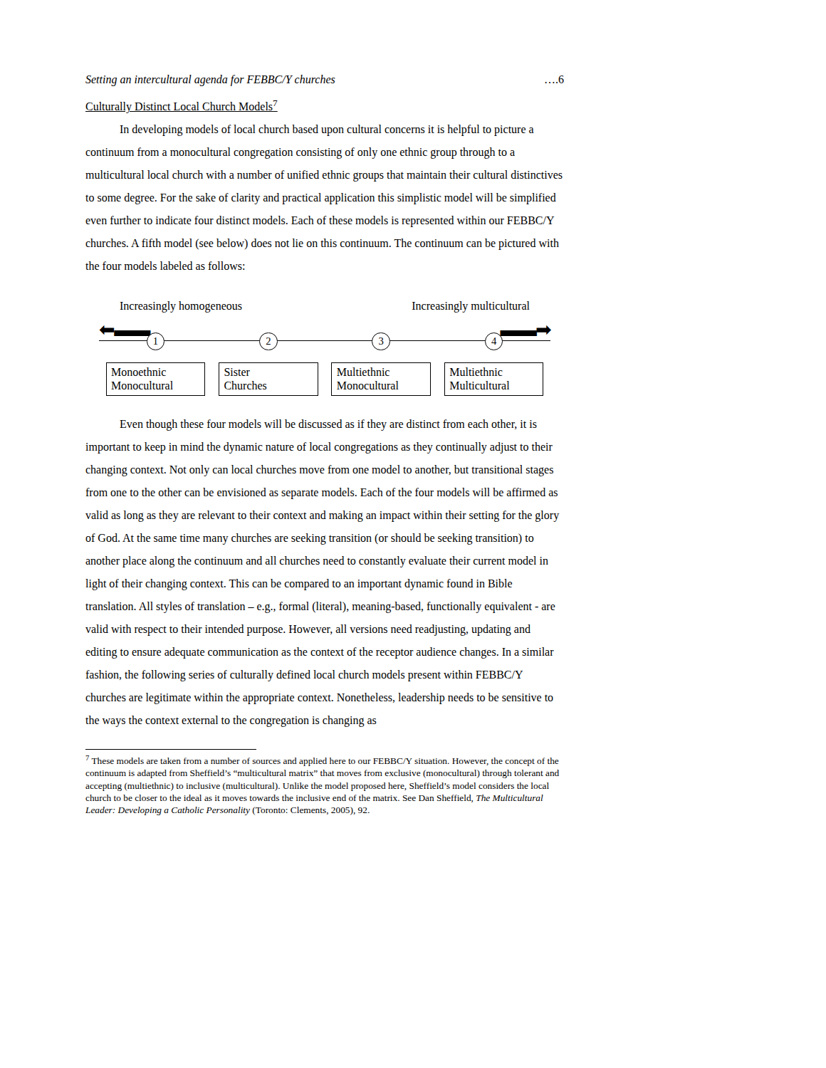Setting an intercultural agenda for FEBBC/Y churches ….6
Culturally Distinct Local Church Models7
In developing models of local church based upon cultural concerns it is helpful to picture a continuum from a monocultural congregation consisting of only one ethnic group through to a multicultural local church with a number of unified ethnic groups that maintain their cultural distinctives to some degree. For the sake of clarity and practical application this simplistic model will be simplified even further to indicate four distinct models. Each of these models is represented within our FEBBC/Y churches. A fifth model (see below) does not lie on this continuum. The continuum can be pictured with the four models labeled as follows:
Increasingly homogeneous Increasingly multicultural
⬅▬▬ ▬▬➡
1
2
3
4
Monoethnic
Monocultural
Sister
Churches
Multiethnic
Monocultural
Multiethnic
Multicultural
Even though these four models will be discussed as if they are distinct from each other, it is important to keep in mind the dynamic nature of local congregations as they continually adjust to their changing context. Not only can local churches move from one model to another, but transitional stages from one to the other can be envisioned as separate models. Each of the four models will be affirmed as valid as long as they are relevant to their context and making an impact within their setting for the glory of God. At the same time many churches are seeking transition (or should be seeking transition) to another place along the continuum and all churches need to constantly evaluate their current model in light of their changing context. This can be compared to an important dynamic found in Bible translation. All styles of translation – e.g., formal (literal), meaning-based, functionally equivalent - are valid with respect to their intended purpose. However, all versions need readjusting, updating and editing to ensure adequate communication as the context of the receptor audience changes. In a similar fashion, the following series of culturally defined local church models present within FEBBC/Y churches are legitimate within the appropriate context. Nonetheless, leadership needs to be sensitive to the ways the context external to the congregation is changing as
7 These models are taken from a number of sources and applied here to our FEBBC/Y situation. However, the concept of the continuum is adapted from Sheffield’s “multicultural matrix” that moves from exclusive (monocultural) through tolerant and accepting (multiethnic) to inclusive (multicultural). Unlike the model proposed here, Sheffield’s model considers the local church to be closer to the ideal as it moves towards the inclusive end of the matrix. See Dan Sheffield, The Multicultural Leader: Developing a Catholic Personality (Toronto: Clements, 2005), 92.